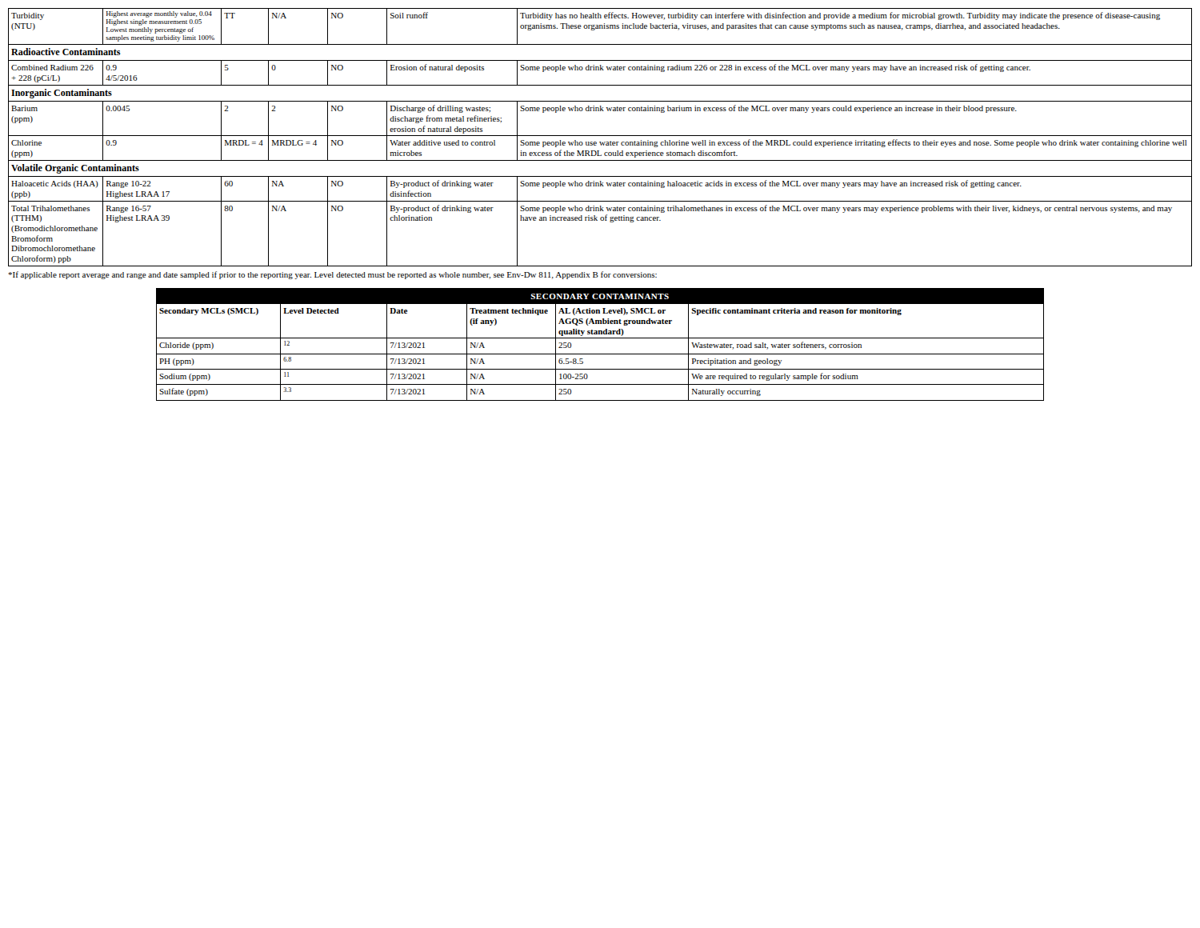| Turbidity (NTU) | Highest average monthly value, 0.04 Highest single measurement 0.05 Lowest monthly percentage of samples meeting turbidity limit 100% | TT | N/A | NO | Soil runoff | Turbidity has no health effects. However, turbidity can interfere with disinfection and provide a medium for microbial growth. Turbidity may indicate the presence of disease-causing organisms. These organisms include bacteria, viruses, and parasites that can cause symptoms such as nausea, cramps, diarrhea, and associated headaches. |
| Radioactive Contaminants |
| Combined Radium 226 + 228 (pCi/L) | 0.9 4/5/2016 | 5 | 0 | NO | Erosion of natural deposits | Some people who drink water containing radium 226 or 228 in excess of the MCL over many years may have an increased risk of getting cancer. |
| Inorganic Contaminants |
| Barium (ppm) | 0.0045 | 2 | 2 | NO | Discharge of drilling wastes; discharge from metal refineries; erosion of natural deposits | Some people who drink water containing barium in excess of the MCL over many years could experience an increase in their blood pressure. |
| Chlorine (ppm) | 0.9 | MRDL = 4 | MRDLG = 4 | NO | Water additive used to control microbes | Some people who use water containing chlorine well in excess of the MRDL could experience irritating effects to their eyes and nose. Some people who drink water containing chlorine well in excess of the MRDL could experience stomach discomfort. |
| Volatile Organic Contaminants |
| Haloacetic Acids (HAA) (ppb) | Range 10-22 Highest LRAA 17 | 60 | NA | NO | By-product of drinking water disinfection | Some people who drink water containing haloacetic acids in excess of the MCL over many years may have an increased risk of getting cancer. |
| Total Trihalomethanes (TTHM) (Bromodichloromethane Bromoform Dibromochloromethane Chloroform) ppb | Range 16-57 Highest LRAA 39 | 80 | N/A | NO | By-product of drinking water chlorination | Some people who drink water containing trihalomethanes in excess of the MCL over many years may experience problems with their liver, kidneys, or central nervous systems, and may have an increased risk of getting cancer. |
*If applicable report average and range and date sampled if prior to the reporting year. Level detected must be reported as whole number, see Env-Dw 811, Appendix B for conversions:
| SECONDARY CONTAMINANTS |
| Secondary MCLs (SMCL) | Level Detected | Date | Treatment technique (if any) | AL (Action Level), SMCL or AGQS (Ambient groundwater quality standard) | Specific contaminant criteria and reason for monitoring |
| Chloride (ppm) | 12 | 7/13/2021 | N/A | 250 | Wastewater, road salt, water softeners, corrosion |
| PH (ppm) | 6.8 | 7/13/2021 | N/A | 6.5-8.5 | Precipitation and geology |
| Sodium (ppm) | 11 | 7/13/2021 | N/A | 100-250 | We are required to regularly sample for sodium |
| Sulfate (ppm) | 3.3 | 7/13/2021 | N/A | 250 | Naturally occurring |